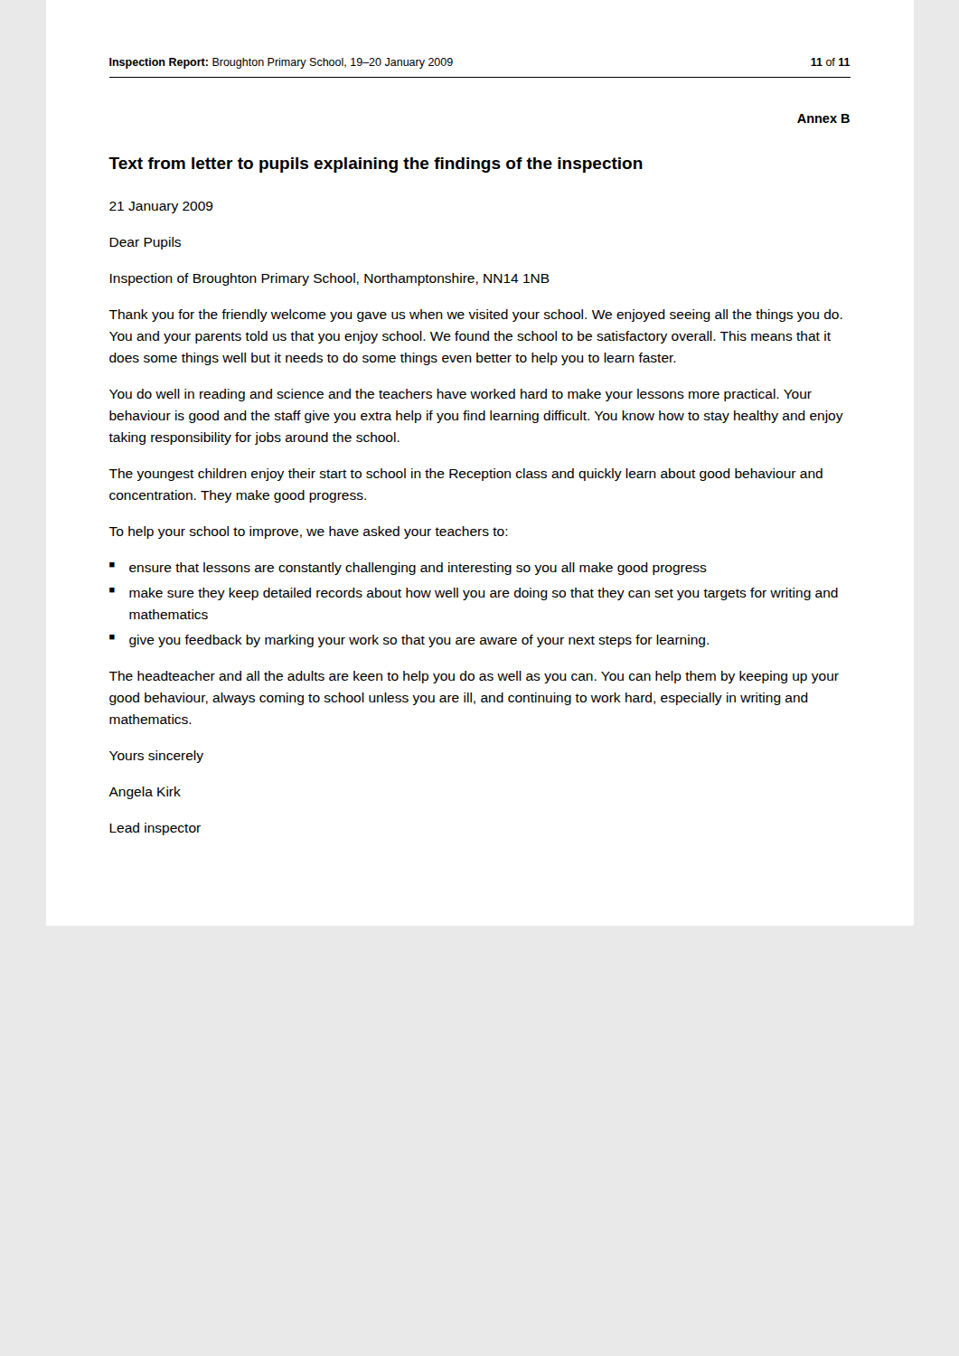Inspection Report: Broughton Primary School, 19–20 January 2009
11 of 11
Annex B
Text from letter to pupils explaining the findings of the inspection
21 January 2009
Dear Pupils
Inspection of Broughton Primary School, Northamptonshire, NN14 1NB
Thank you for the friendly welcome you gave us when we visited your school. We enjoyed seeing all the things you do. You and your parents told us that you enjoy school. We found the school to be satisfactory overall. This means that it does some things well but it needs to do some things even better to help you to learn faster.
You do well in reading and science and the teachers have worked hard to make your lessons more practical. Your behaviour is good and the staff give you extra help if you find learning difficult. You know how to stay healthy and enjoy taking responsibility for jobs around the school.
The youngest children enjoy their start to school in the Reception class and quickly learn about good behaviour and concentration. They make good progress.
To help your school to improve, we have asked your teachers to:
ensure that lessons are constantly challenging and interesting so you all make good progress
make sure they keep detailed records about how well you are doing so that they can set you targets for writing and mathematics
give you feedback by marking your work so that you are aware of your next steps for learning.
The headteacher and all the adults are keen to help you do as well as you can. You can help them by keeping up your good behaviour, always coming to school unless you are ill, and continuing to work hard, especially in writing and mathematics.
Yours sincerely
Angela Kirk
Lead inspector